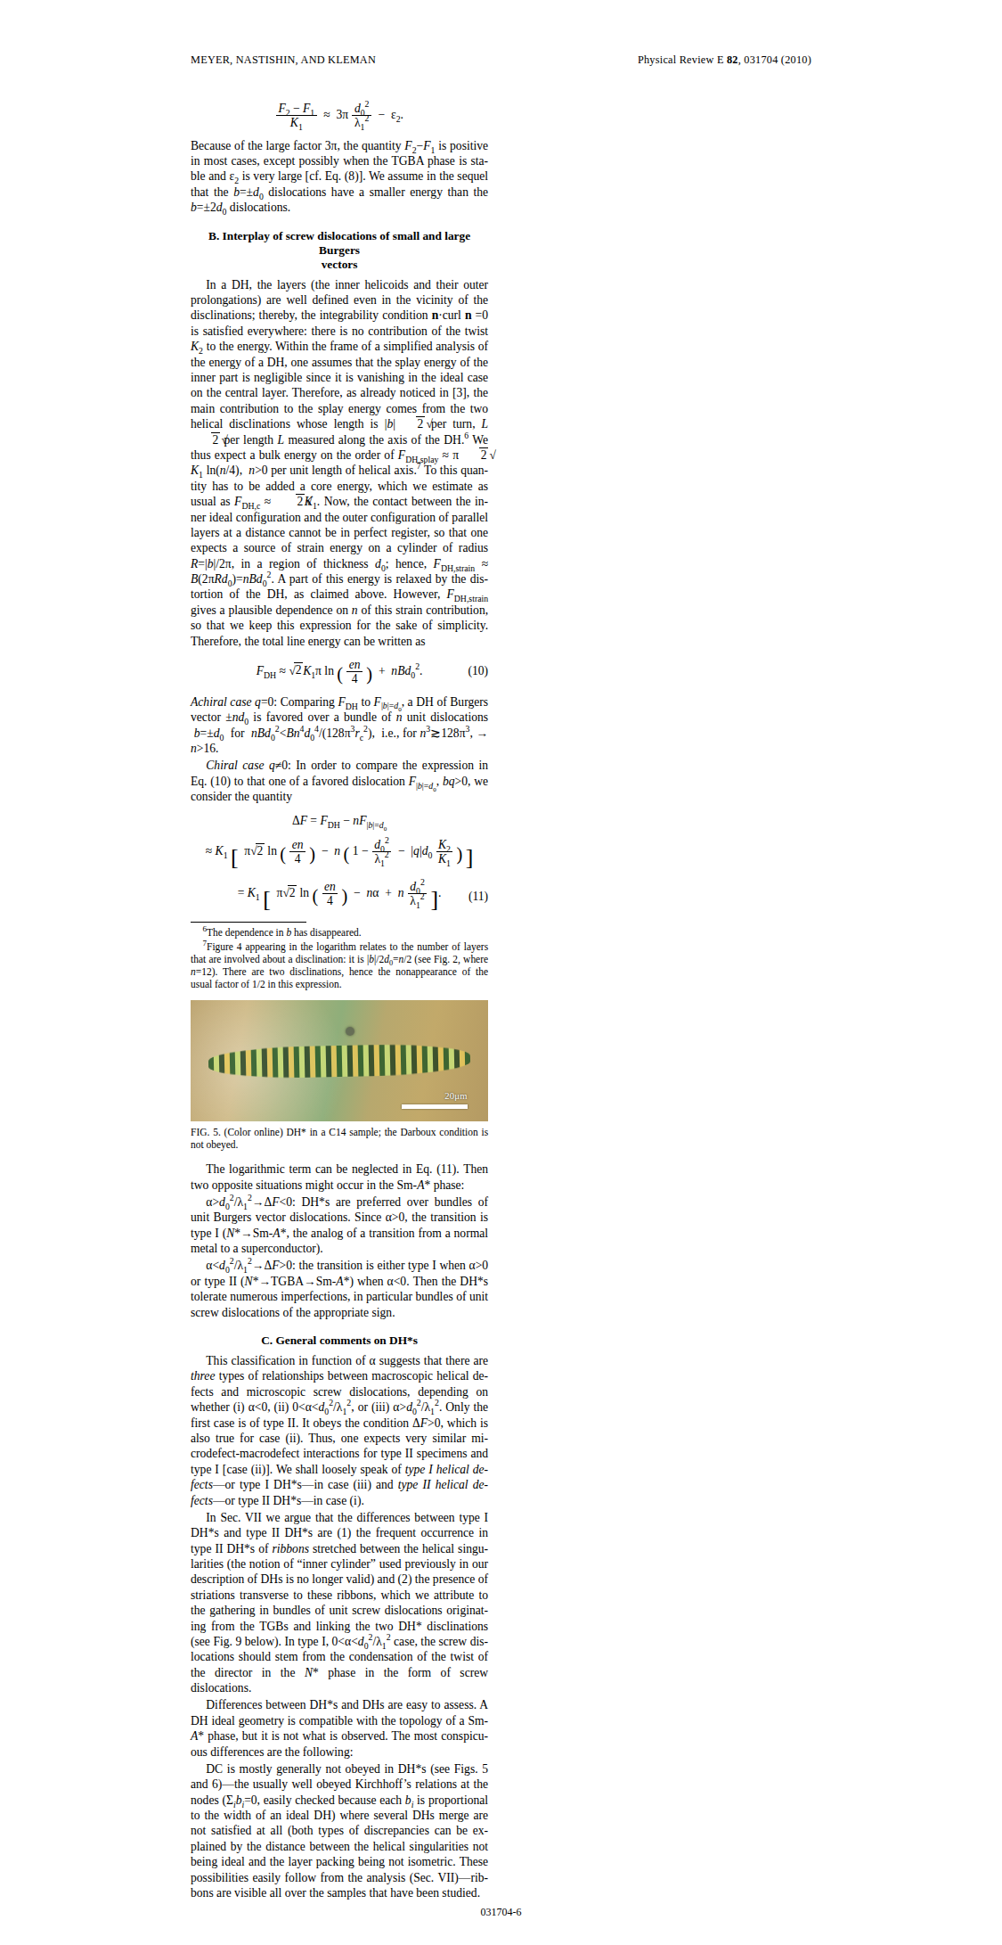Meyer, Nastishin, and Kleman
Physical Review E 82, 031704 (2010)
F2 − F1 K1 ≈ 3π d02 λ12 − ε2.
Because of the large factor 3π, the quantity F2−F1 is positive in most cases, except possibly when the TGBA phase is stable and ε2 is very large [cf. Eq. (8)]. We assume in the sequel that the b=±d0 dislocations have a smaller energy than the b=±2d0 dislocations.
B. Interplay of screw dislocations of small and large Burgers
vectors
In a DH, the layers (the inner helicoids and their outer prolongations) are well defined even in the vicinity of the disclinations; thereby, the integrability condition n·curl n =0 is satisfied everywhere: there is no contribution of the twist K2 to the energy. Within the frame of a simplified analysis of the energy of a DH, one assumes that the splay energy of the inner part is negligible since it is vanishing in the ideal case on the central layer. Therefore, as already noticed in [3], the main contribution to the splay energy comes from the two helical disclinations whose length is |b|2 per turn, L 2 per length L measured along the axis of the DH.6 We thus expect a bulk energy on the order of FDH,splay ≈ π2 K1 ln(n/4), n>0 per unit length of helical axis.7 To this quantity has to be added a core energy, which we estimate as usual as FDH,c ≈ 2 K1. Now, the contact between the inner ideal configuration and the outer configuration of parallel layers at a distance cannot be in perfect register, so that one expects a source of strain energy on a cylinder of radius R=|b|/2π, in a region of thickness d0; hence, FDH,strain ≈ B(2πRd0)=nBd02. A part of this energy is relaxed by the distortion of the DH, as claimed above. However, FDH,strain gives a plausible dependence on n of this strain contribution, so that we keep this expression for the sake of simplicity. Therefore, the total line energy can be written as
FDH ≈ 2 K1π ln ( en 4 ) + nBd02. (10)
Achiral case q=0: Comparing FDH to F|b|=d0, a DH of Burgers vector ±nd0 is favored over a bundle of n unit dislocations b=±d0 for nBd02<Bn4d04/(128π3rc2), i.e., for n3≳128π3, → n>16.
Chiral case q≠0: In order to compare the expression in Eq. (10) to that one of a favored dislocation F|b|=d0, bq>0, we consider the quantity
ΔF = FDH − nF|b|=d0
≈ K1 [ π2 ln ( en 4 ) − n ( 1 − d02 λ12 − |q|d0 K2 K1 ) ]
= K1 [ π2 ln ( en 4 ) − nα + n d02 λ12 ]. (11)
6The dependence in b has disappeared.
7Figure 4 appearing in the logarithm relates to the number of layers that are involved about a disclination: it is |b|/2d0=n/2 (see Fig. 2, where n=12). There are two disclinations, hence the nonappearance of the usual factor of 1/2 in this expression.
20μm
FIG. 5. (Color online) DH* in a C14 sample; the Darboux condition is not obeyed.
The logarithmic term can be neglected in Eq. (11). Then two opposite situations might occur in the Sm-A* phase:
α>d02/λ12→ΔF<0: DH*s are preferred over bundles of unit Burgers vector dislocations. Since α>0, the transition is type I (N*→Sm-A*, the analog of a transition from a normal metal to a superconductor).
α<d02/λ12→ΔF>0: the transition is either type I when α>0 or type II (N*→TGBA→Sm-A*) when α<0. Then the DH*s tolerate numerous imperfections, in particular bundles of unit screw dislocations of the appropriate sign.
C. General comments on DH*s
This classification in function of α suggests that there are three types of relationships between macroscopic helical defects and microscopic screw dislocations, depending on whether (i) α<0, (ii) 0<α<d02/λ12, or (iii) α>d02/λ12. Only the first case is of type II. It obeys the condition ΔF>0, which is also true for case (ii). Thus, one expects very similar microdefect-macrodefect interactions for type II specimens and type I [case (ii)]. We shall loosely speak of type I helical defects—or type I DH*s—in case (iii) and type II helical defects—or type II DH*s—in case (i).
In Sec. VII we argue that the differences between type I DH*s and type II DH*s are (1) the frequent occurrence in type II DH*s of ribbons stretched between the helical singularities (the notion of “inner cylinder” used previously in our description of DHs is no longer valid) and (2) the presence of striations transverse to these ribbons, which we attribute to the gathering in bundles of unit screw dislocations originating from the TGBs and linking the two DH* disclinations (see Fig. 9 below). In type I, 0<α<d02/λ12 case, the screw dislocations should stem from the condensation of the twist of the director in the N* phase in the form of screw dislocations.
Differences between DH*s and DHs are easy to assess. A DH ideal geometry is compatible with the topology of a Sm-A* phase, but it is not what is observed. The most conspicuous differences are the following:
DC is mostly generally not obeyed in DH*s (see Figs. 5 and 6)—the usually well obeyed Kirchhoff’s relations at the nodes (Σibi=0, easily checked because each bi is proportional to the width of an ideal DH) where several DHs merge are not satisfied at all (both types of discrepancies can be explained by the distance between the helical singularities not being ideal and the layer packing being not isometric. These possibilities easily follow from the analysis (Sec. VII)—ribbons are visible all over the samples that have been studied.
031704-6